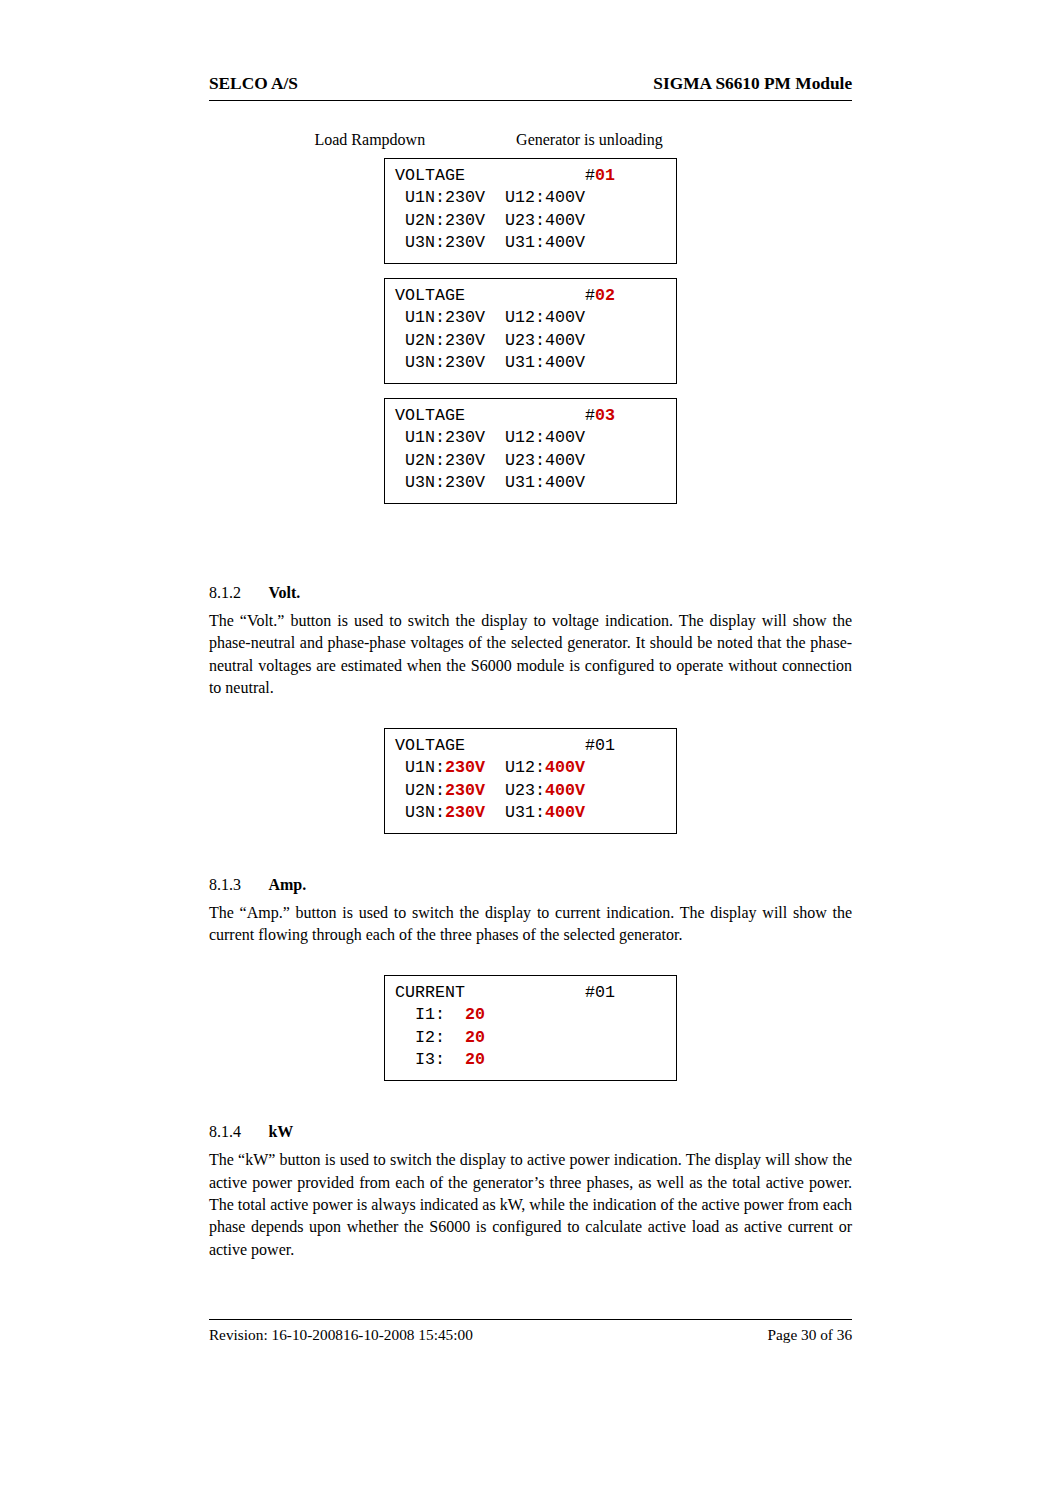SELCO A/S
SIGMA S6610 PM Module
Load Rampdown
Generator is unloading
VOLTAGE #01 U1N:230V U12:400V U2N:230V U23:400V U3N:230V U31:400V
VOLTAGE #02 U1N:230V U12:400V U2N:230V U23:400V U3N:230V U31:400V
VOLTAGE #03 U1N:230V U12:400V U2N:230V U23:400V U3N:230V U31:400V
8.1.2 Volt.
The “Volt.” button is used to switch the display to voltage indication. The display will show the phase-neutral and phase-phase voltages of the selected generator. It should be noted that the phase-neutral voltages are estimated when the S6000 module is configured to operate without connection to neutral.
VOLTAGE #01 U1N:230V U12:400V U2N:230V U23:400V U3N:230V U31:400V
8.1.3 Amp.
The “Amp.” button is used to switch the display to current indication. The display will show the current flowing through each of the three phases of the selected generator.
CURRENT #01 I1: 20 I2: 20 I3: 20
8.1.4kW
The “kW” button is used to switch the display to active power indication. The display will show the active power provided from each of the generator’s three phases, as well as the total active power. The total active power is always indicated as kW, while the indication of the active power from each phase depends upon whether the S6000 is configured to calculate active load as active current or active power.
Revision: 16-10-200816-10-2008 15:45:00
Page 30 of 36